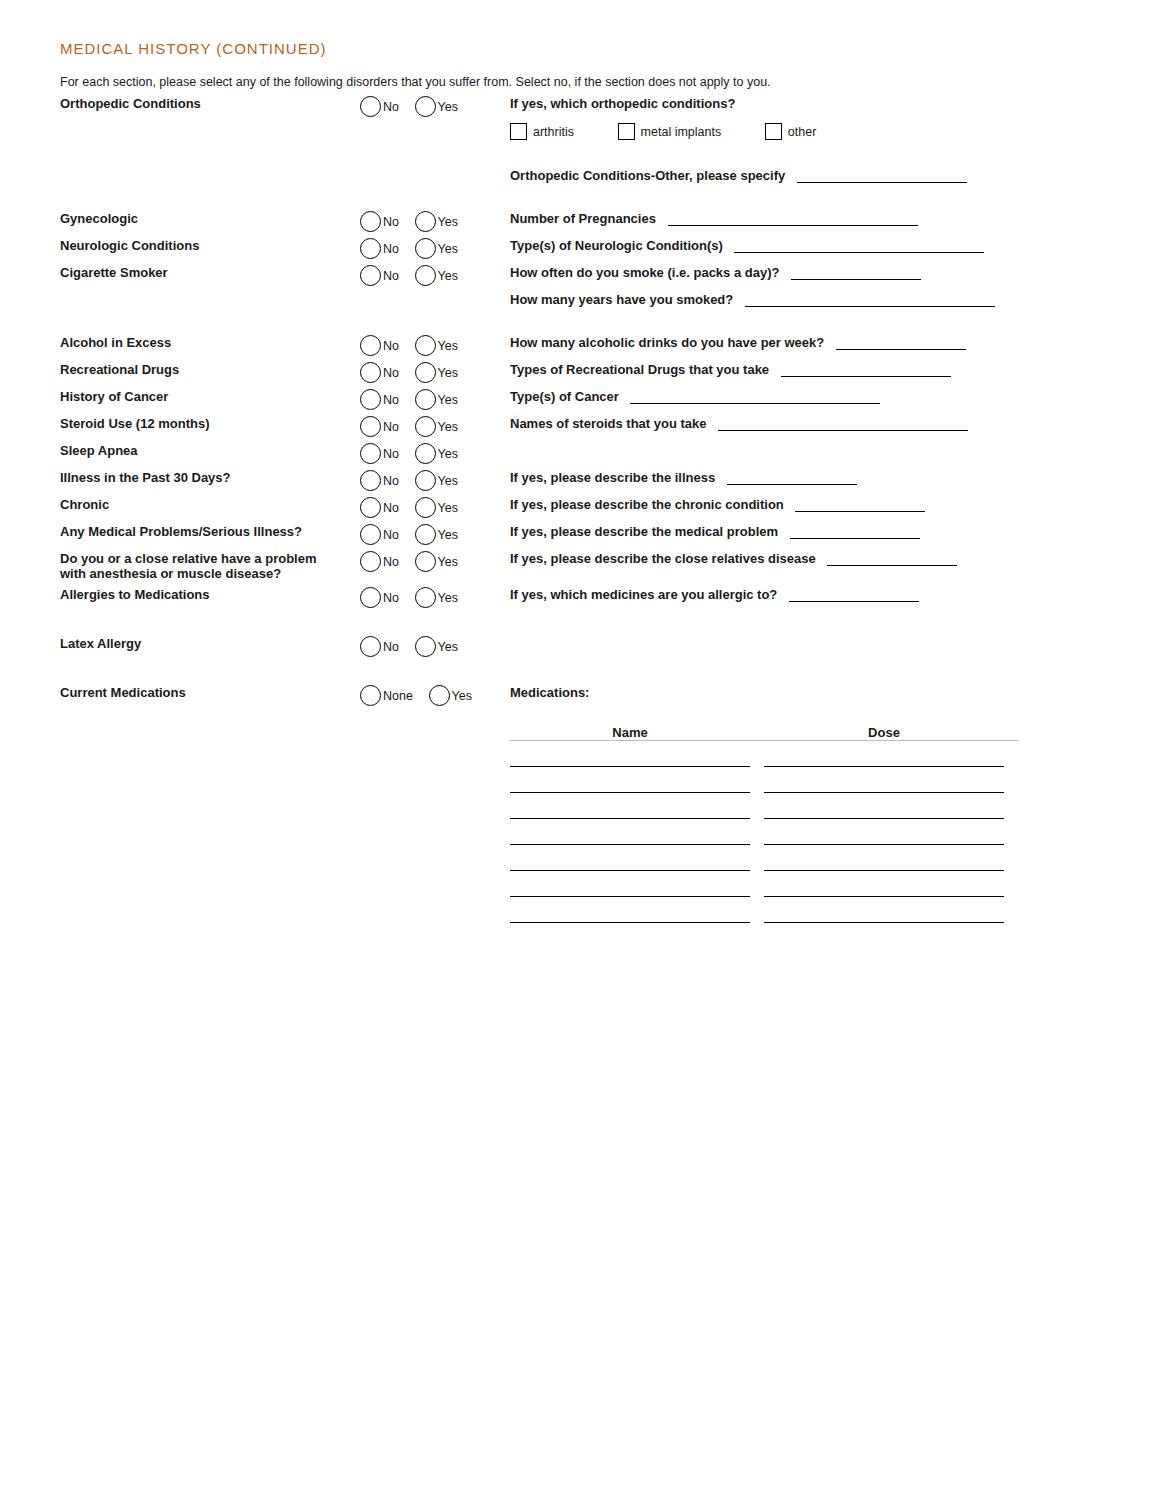Medical History (Continued)
For each section, please select any of the following disorders that you suffer from. Select no, if the section does not apply to you.
| Orthopedic Conditions | No Yes | If yes, which orthopedic conditions? |
| | | arthritis metal implants other |
| | | Orthopedic Conditions-Other, please specify |
| Gynecologic | No Yes | Number of Pregnancies |
| Neurologic Conditions | No Yes | Type(s) of Neurologic Condition(s) |
| Cigarette Smoker | No Yes | How often do you smoke (i.e. packs a day)? |
| | | How many years have you smoked? |
| Alcohol in Excess | No Yes | How many alcoholic drinks do you have per week? |
| Recreational Drugs | No Yes | Types of Recreational Drugs that you take |
| History of Cancer | No Yes | Type(s) of Cancer |
| Steroid Use (12 months) | No Yes | Names of steroids that you take |
| Sleep Apnea | No Yes | |
| Illness in the Past 30 Days? | No Yes | If yes, please describe the illness |
| Chronic | No Yes | If yes, please describe the chronic condition |
| Any Medical Problems/Serious Illness? | No Yes | If yes, please describe the medical problem |
| Do you or a close relative have a problem with anesthesia or muscle disease? | No Yes | If yes, please describe the close relatives disease |
| Allergies to Medications | No Yes | If yes, which medicines are you allergic to? |
| Latex Allergy | No Yes | |
| Current Medications | None Yes | Medications: |
| | | / Name / / Dose / / |